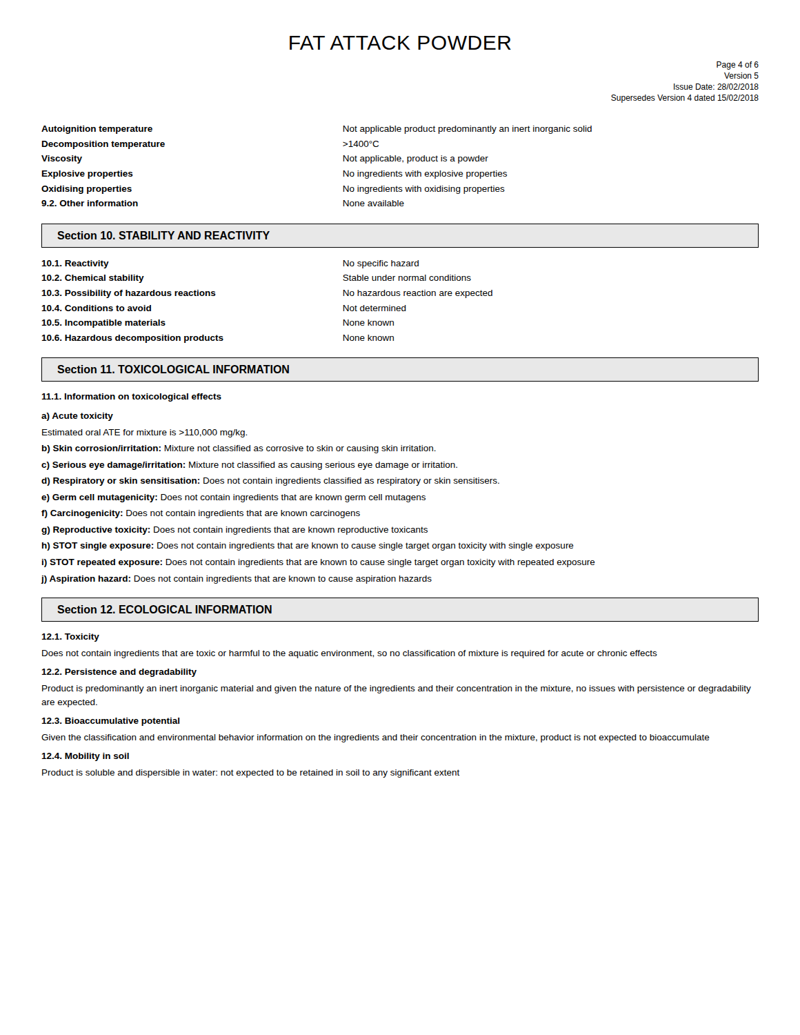FAT ATTACK POWDER
Page 4 of 6
Version 5
Issue Date: 28/02/2018
Supersedes Version 4 dated 15/02/2018
| Autoignition temperature | Not applicable product predominantly an inert inorganic solid |
| Decomposition temperature | >1400°C |
| Viscosity | Not applicable, product is a powder |
| Explosive properties | No ingredients with explosive properties |
| Oxidising properties | No ingredients with oxidising properties |
| 9.2. Other information | None available |
Section 10. STABILITY AND REACTIVITY
| 10.1. Reactivity | No specific hazard |
| 10.2. Chemical stability | Stable under normal conditions |
| 10.3. Possibility of hazardous reactions | No hazardous reaction are expected |
| 10.4. Conditions to avoid | Not determined |
| 10.5. Incompatible materials | None known |
| 10.6. Hazardous decomposition products | None known |
Section 11. TOXICOLOGICAL INFORMATION
11.1. Information on toxicological effects
a) Acute toxicity
Estimated oral ATE for mixture is >110,000 mg/kg.
b) Skin corrosion/irritation: Mixture not classified as corrosive to skin or causing skin irritation.
c) Serious eye damage/irritation: Mixture not classified as causing serious eye damage or irritation.
d) Respiratory or skin sensitisation: Does not contain ingredients classified as respiratory or skin sensitisers.
e) Germ cell mutagenicity: Does not contain ingredients that are known germ cell mutagens
f) Carcinogenicity: Does not contain ingredients that are known carcinogens
g) Reproductive toxicity: Does not contain ingredients that are known reproductive toxicants
h) STOT single exposure: Does not contain ingredients that are known to cause single target organ toxicity with single exposure
i) STOT repeated exposure: Does not contain ingredients that are known to cause single target organ toxicity with repeated exposure
j) Aspiration hazard: Does not contain ingredients that are known to cause aspiration hazards
Section 12. ECOLOGICAL INFORMATION
12.1. Toxicity
Does not contain ingredients that are toxic or harmful to the aquatic environment, so no classification of mixture is required for acute or chronic effects
12.2. Persistence and degradability
Product is predominantly an inert inorganic material and given the nature of the ingredients and their concentration in the mixture, no issues with persistence or degradability are expected.
12.3. Bioaccumulative potential
Given the classification and environmental behavior information on the ingredients and their concentration in the mixture, product is not expected to bioaccumulate
12.4. Mobility in soil
Product is soluble and dispersible in water: not expected to be retained in soil to any significant extent